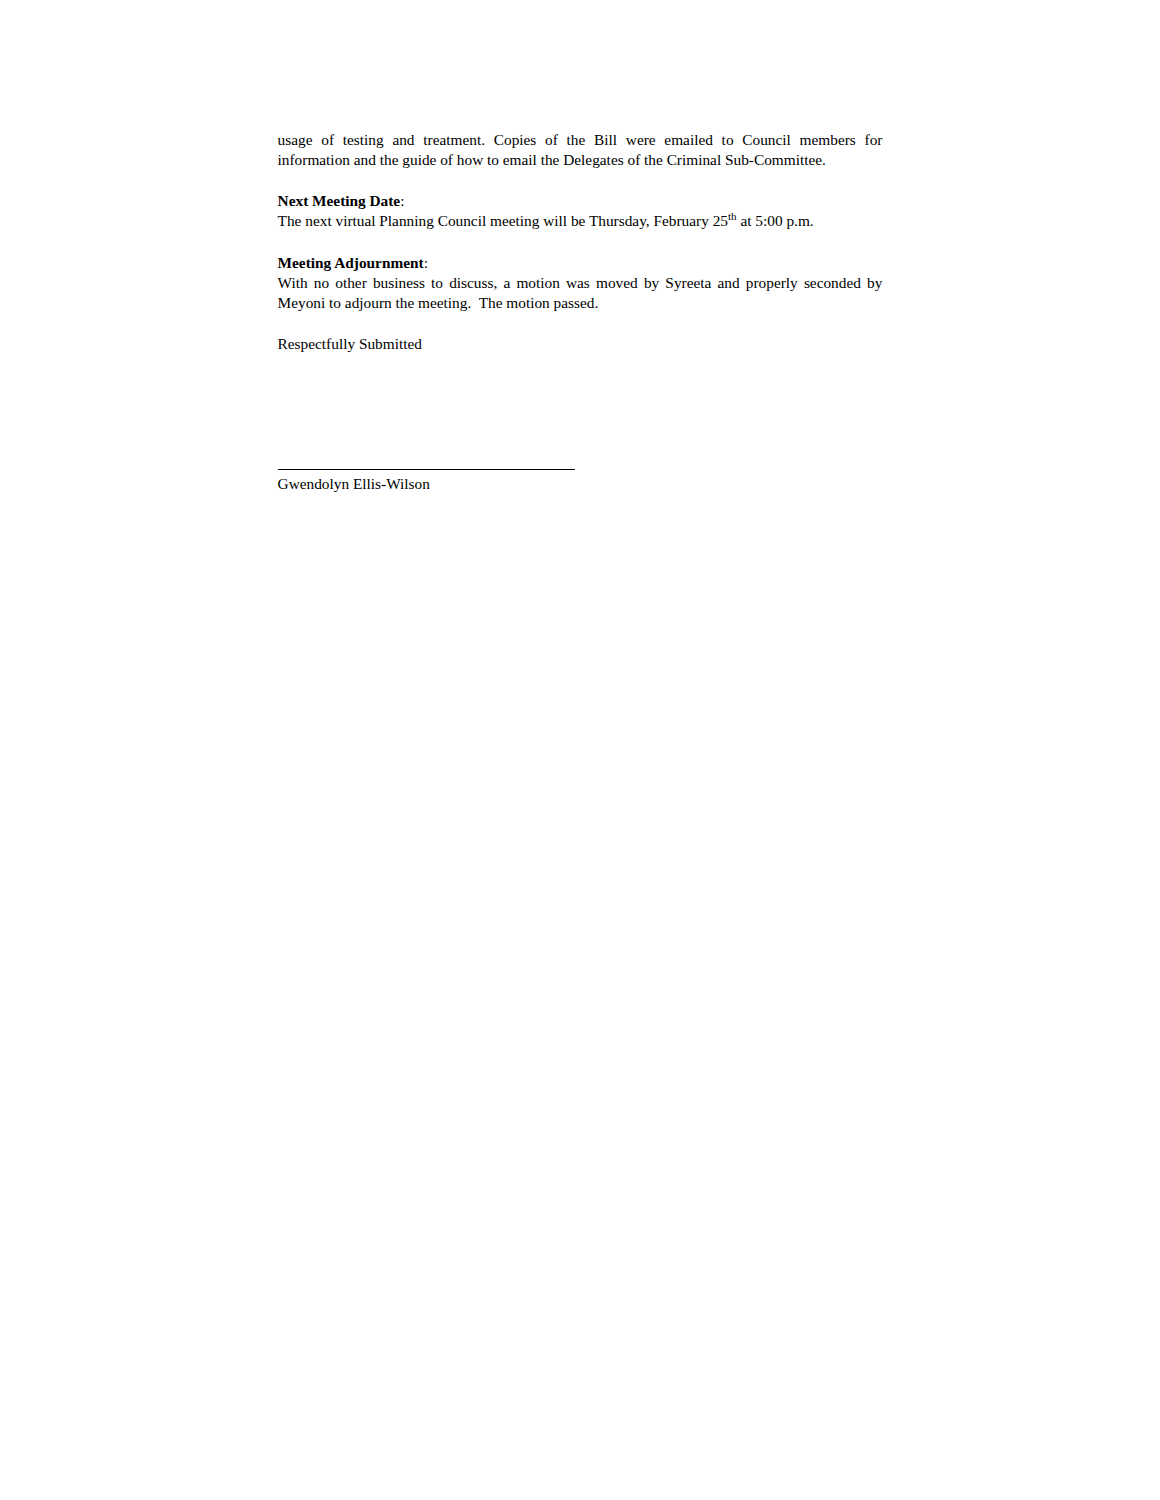usage of testing and treatment. Copies of the Bill were emailed to Council members for information and the guide of how to email the Delegates of the Criminal Sub-Committee.
Next Meeting Date:
The next virtual Planning Council meeting will be Thursday, February 25th at 5:00 p.m.
Meeting Adjournment:
With no other business to discuss, a motion was moved by Syreeta and properly seconded by Meyoni to adjourn the meeting. The motion passed.
Respectfully Submitted
Gwendolyn Ellis-Wilson